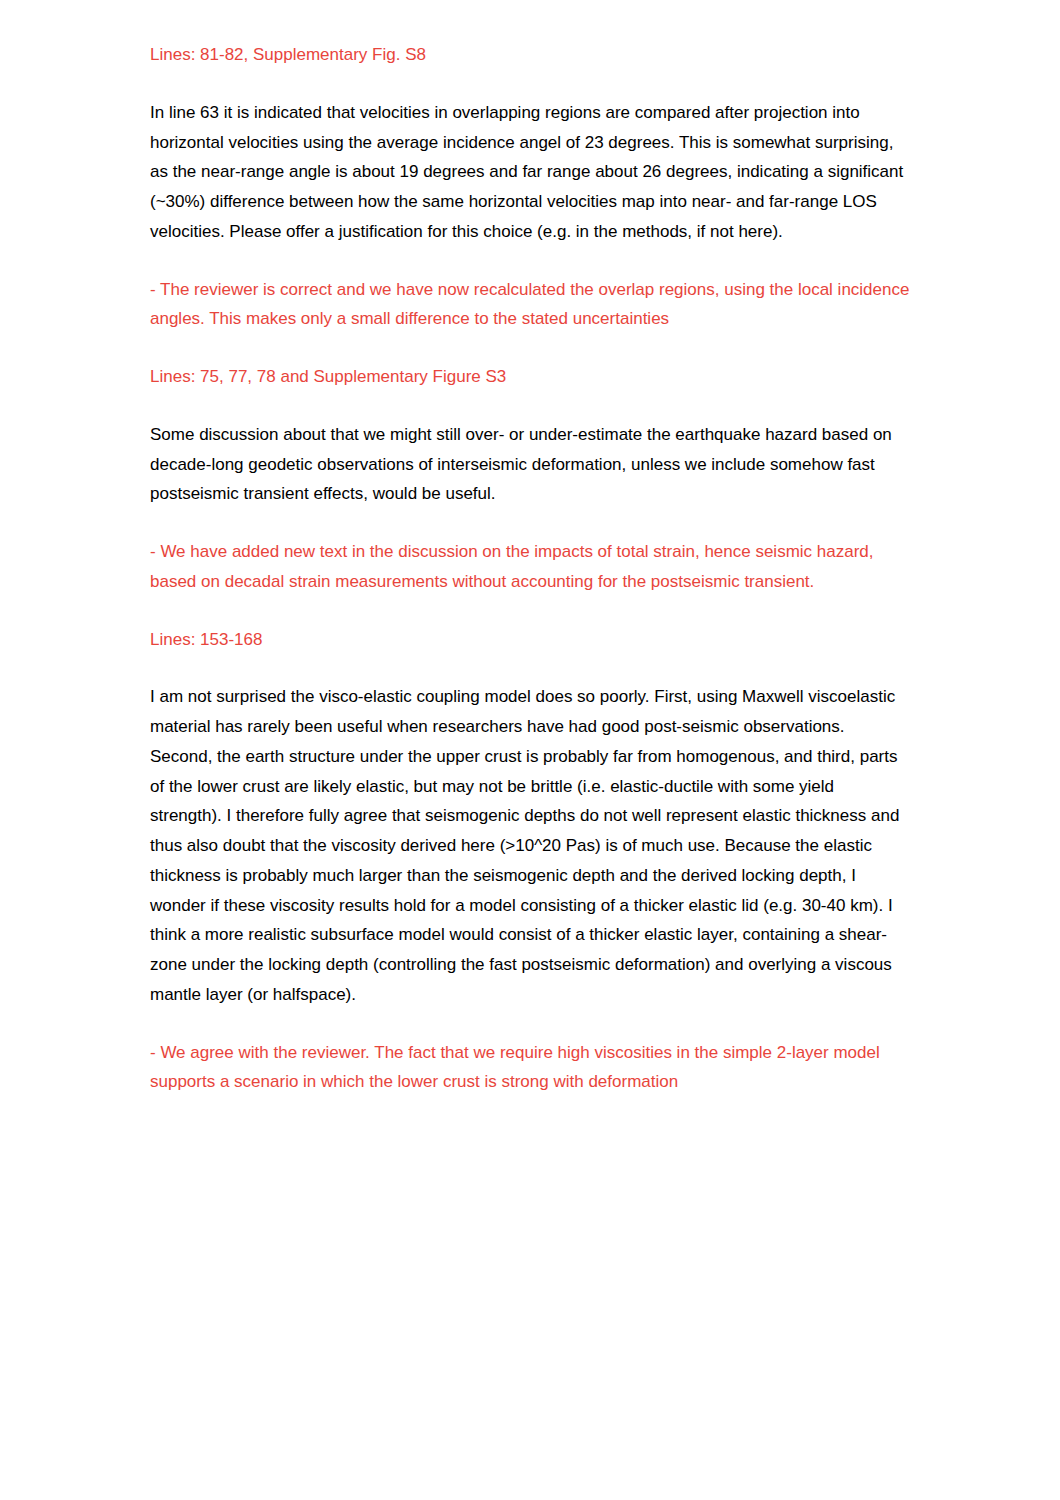Lines: 81-82, Supplementary Fig. S8
In line 63 it is indicated that velocities in overlapping regions are compared after projection into horizontal velocities using the average incidence angel of 23 degrees. This is somewhat surprising, as the near-range angle is about 19 degrees and far range about 26 degrees, indicating a significant (~30%) difference between how the same horizontal velocities map into near- and far-range LOS velocities. Please offer a justification for this choice (e.g. in the methods, if not here).
- The reviewer is correct and we have now recalculated the overlap regions, using the local incidence angles. This makes only a small difference to the stated uncertainties
Lines: 75, 77, 78 and Supplementary Figure S3
Some discussion about that we might still over- or under-estimate the earthquake hazard based on decade-long geodetic observations of interseismic deformation, unless we include somehow fast postseismic transient effects, would be useful.
- We have added new text in the discussion on the impacts of total strain, hence seismic hazard, based on decadal strain measurements without accounting for the postseismic transient.
Lines: 153-168
I am not surprised the visco-elastic coupling model does so poorly. First, using Maxwell viscoelastic material has rarely been useful when researchers have had good post-seismic observations. Second, the earth structure under the upper crust is probably far from homogenous, and third, parts of the lower crust are likely elastic, but may not be brittle (i.e. elastic-ductile with some yield strength). I therefore fully agree that seismogenic depths do not well represent elastic thickness and thus also doubt that the viscosity derived here (>10^20 Pas) is of much use. Because the elastic thickness is probably much larger than the seismogenic depth and the derived locking depth, I wonder if these viscosity results hold for a model consisting of a thicker elastic lid (e.g. 30-40 km). I think a more realistic subsurface model would consist of a thicker elastic layer, containing a shear-zone under the locking depth (controlling the fast postseismic deformation) and overlying a viscous
mantle layer (or halfspace).
- We agree with the reviewer. The fact that we require high viscosities in the simple 2-layer model supports a scenario in which the lower crust is strong with deformation